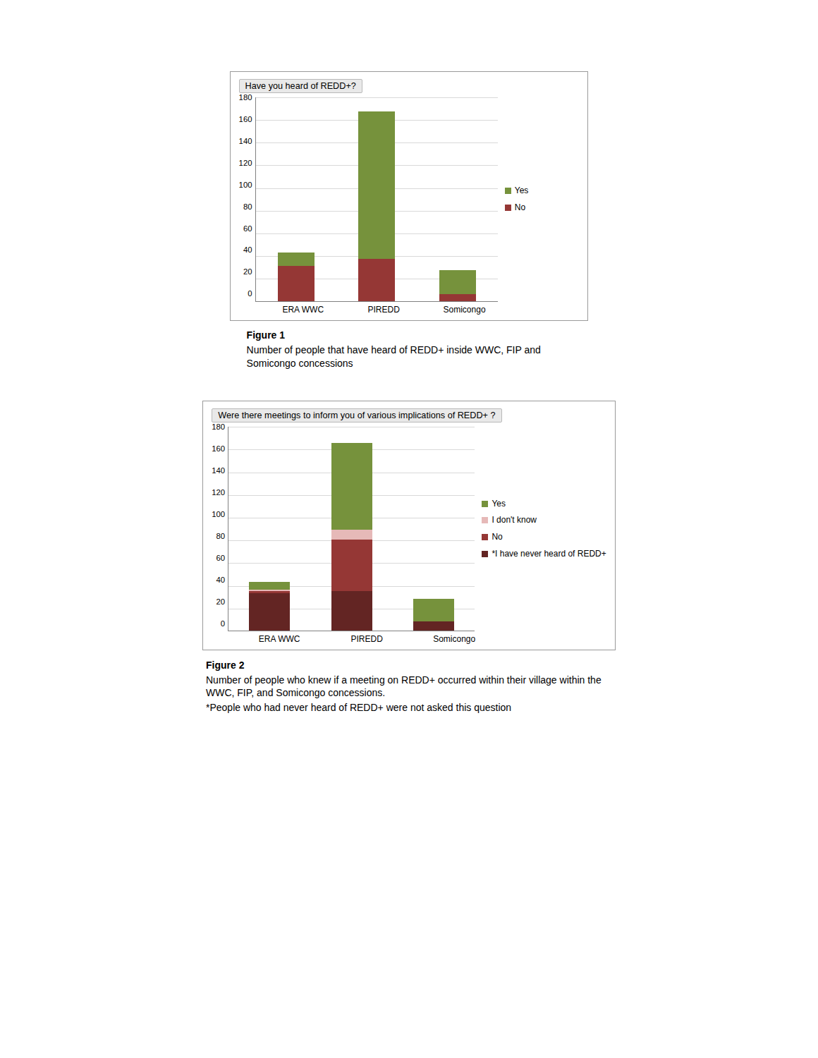Have you heard of REDD+?
180 160 140 120 100 80 60 40 20 0
Yes
No
ERA WWC PIREDD Somicongo
Figure 1 Number of people that have heard of REDD+ inside WWC, FIP and Somicongo concessions
Were there meetings to inform you of various implications of REDD+ ?
180 160 140 120 100 80 60 40 20 0
Yes
I don't know
No
*I have never heard of REDD+
ERA WWC PIREDD Somicongo
Figure 2 Number of people who knew if a meeting on REDD+ occurred within their village within the WWC, FIP, and Somicongo concessions.
*People who had never heard of REDD+ were not asked this question